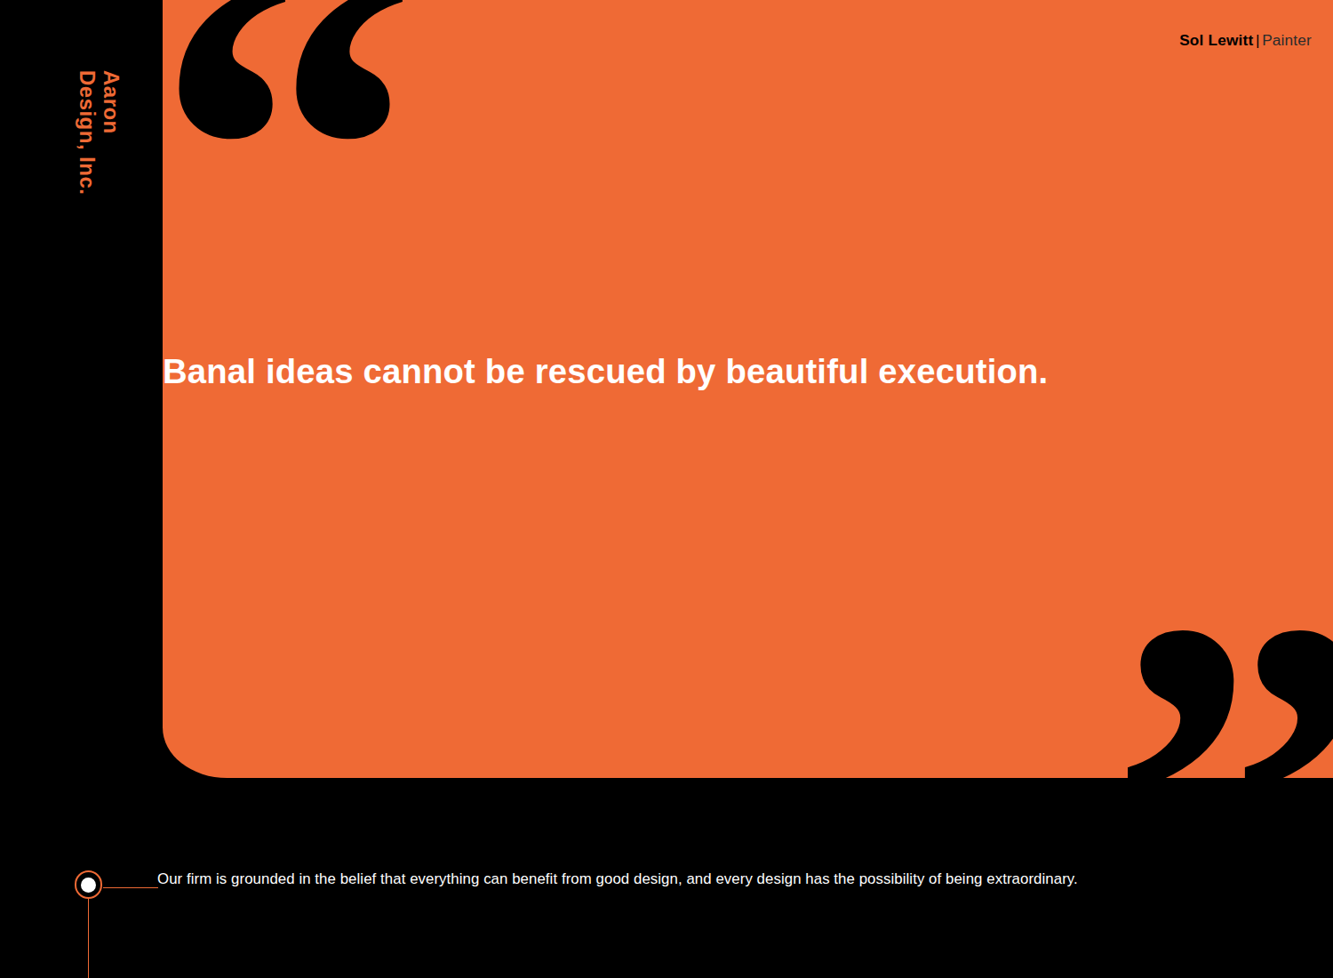“
”
Sol Lewitt|Painter
Aaron
Design, Inc.
Banal ideas cannot be rescued by beautiful execution.
Our firm is grounded in the belief that everything can benefit from good design, and every design has the possibility of being extraordinary.